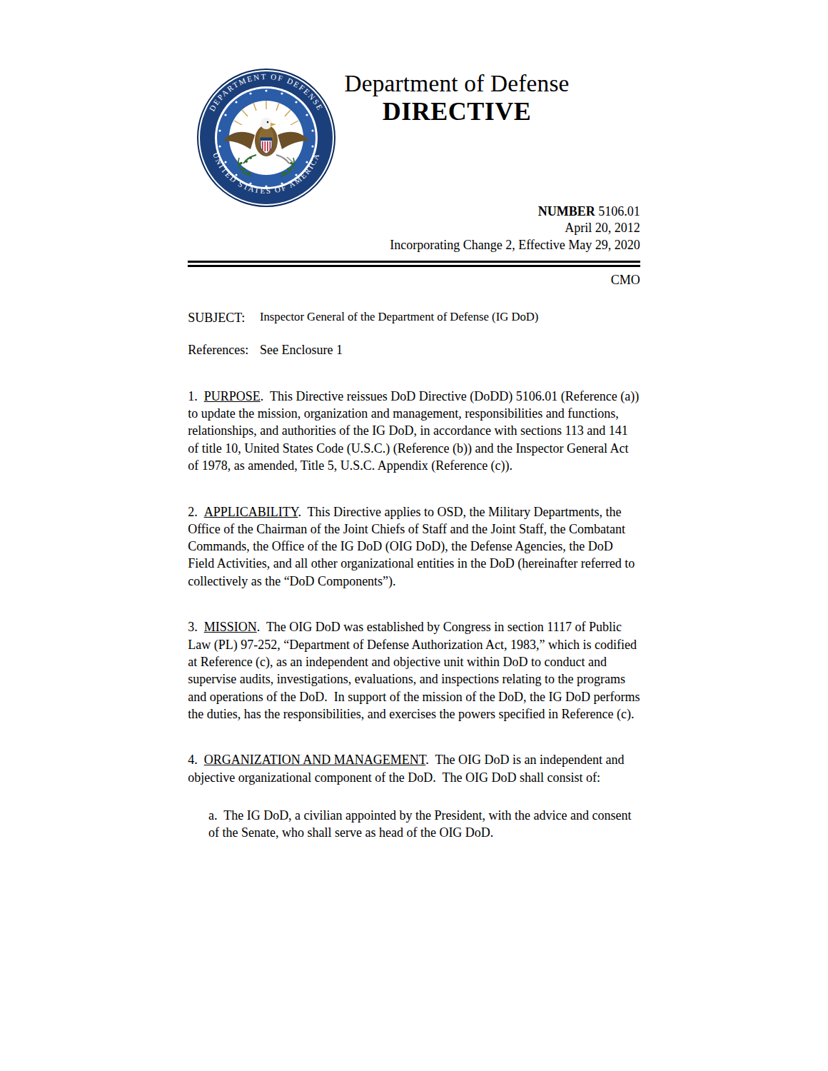DEPARTMENT OF DEFENSE UNITED STATES OF AMERICA
Department of Defense
DIRECTIVE
NUMBER 5106.01
April 20, 2012
Incorporating Change 2, Effective May 29, 2020
CMO
SUBJECT:
Inspector General of the Department of Defense (IG DoD)
References:
See Enclosure 1
1. PURPOSE. This Directive reissues DoD Directive (DoDD) 5106.01 (Reference (a)) to update the mission, organization and management, responsibilities and functions, relationships, and authorities of the IG DoD, in accordance with sections 113 and 141 of title 10, United States Code (U.S.C.) (Reference (b)) and the Inspector General Act of 1978, as amended, Title 5, U.S.C. Appendix (Reference (c)).
2. APPLICABILITY. This Directive applies to OSD, the Military Departments, the Office of the Chairman of the Joint Chiefs of Staff and the Joint Staff, the Combatant Commands, the Office of the IG DoD (OIG DoD), the Defense Agencies, the DoD Field Activities, and all other organizational entities in the DoD (hereinafter referred to collectively as the “DoD Components”).
3. MISSION. The OIG DoD was established by Congress in section 1117 of Public Law (PL) 97-252, “Department of Defense Authorization Act, 1983,” which is codified at Reference (c), as an independent and objective unit within DoD to conduct and supervise audits, investigations, evaluations, and inspections relating to the programs and operations of the DoD. In support of the mission of the DoD, the IG DoD performs the duties, has the responsibilities, and exercises the powers specified in Reference (c).
4. ORGANIZATION AND MANAGEMENT. The OIG DoD is an independent and objective organizational component of the DoD. The OIG DoD shall consist of:
a. The IG DoD, a civilian appointed by the President, with the advice and consent of the Senate, who shall serve as head of the OIG DoD.